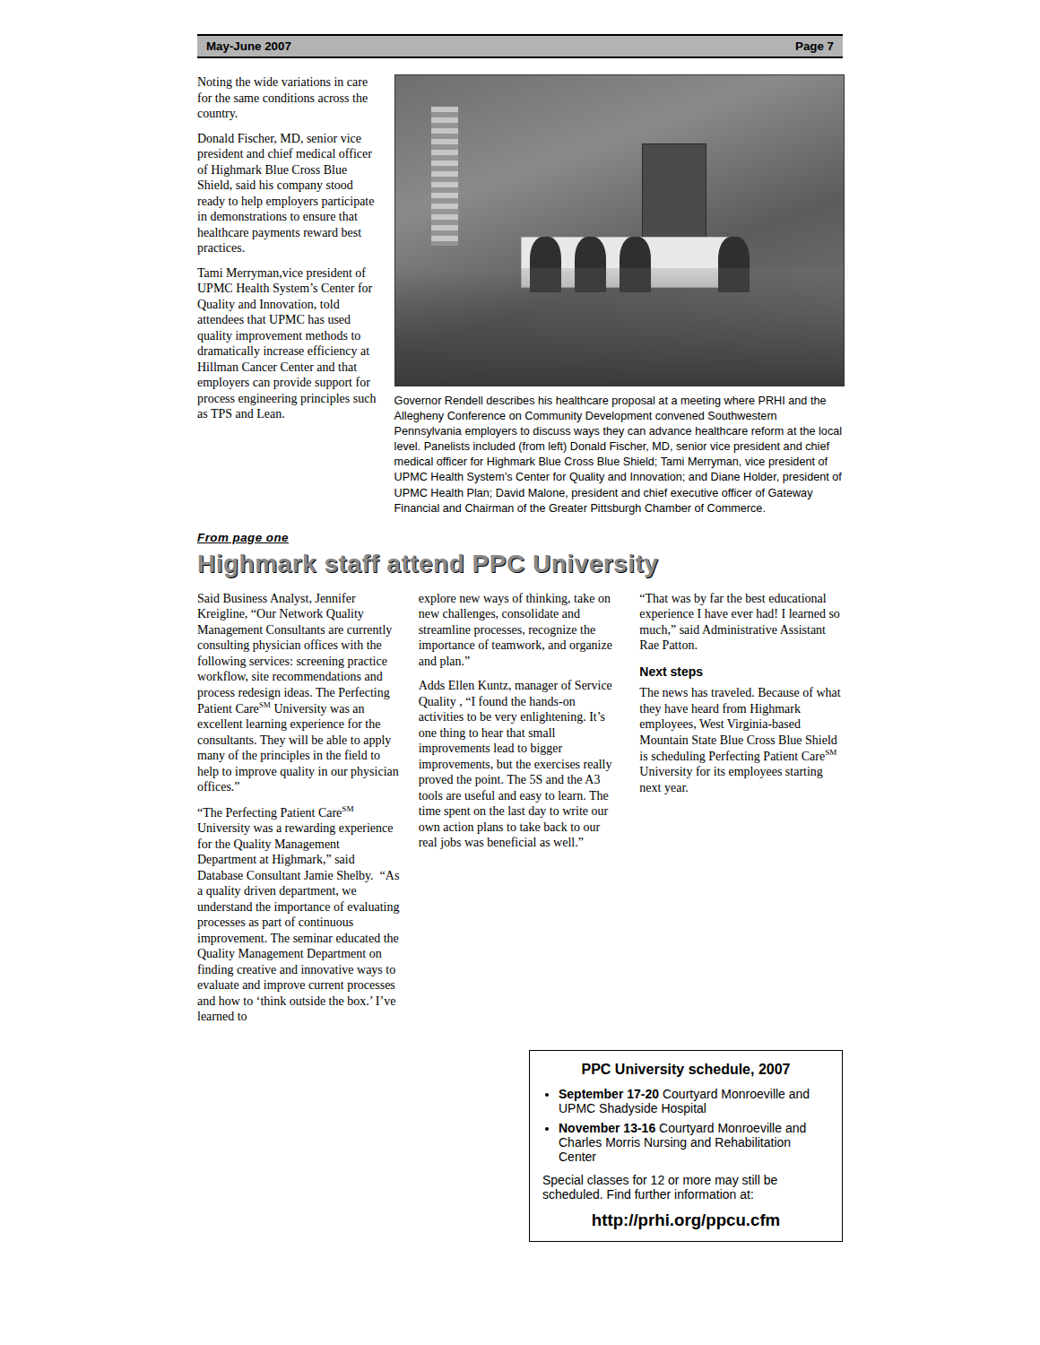May-June 2007 Page 7
Noting the wide variations in care for the same conditions across the country.
Donald Fischer, MD, senior vice president and chief medical officer of Highmark Blue Cross Blue Shield, said his company stood ready to help employers participate in demonstrations to ensure that healthcare payments reward best practices.
Tami Merryman,vice president of UPMC Health System’s Center for Quality and Innovation, told attendees that UPMC has used quality improvement methods to dramatically increase efficiency at Hillman Cancer Center and that employers can provide support for process engineering principles such as TPS and Lean.
Governor Rendell describes his healthcare proposal at a meeting where PRHI and the Allegheny Conference on Community Development convened Southwestern Pennsylvania employers to discuss ways they can advance healthcare reform at the local level. Panelists included (from left) Donald Fischer, MD, senior vice president and chief medical officer for Highmark Blue Cross Blue Shield; Tami Merryman, vice president of UPMC Health System’s Center for Quality and Innovation; and Diane Holder, president of UPMC Health Plan; David Malone, president and chief executive officer of Gateway Financial and Chairman of the Greater Pittsburgh Chamber of Commerce.
From page one
Highmark staff attend PPC University
Said Business Analyst, Jennifer Kreigline, “Our Network Quality Management Consultants are currently consulting physician offices with the following services: screening practice workflow, site recommendations and process redesign ideas. The Perfecting Patient CareSM University was an excellent learning experience for the consultants. They will be able to apply many of the principles in the field to help to improve quality in our physician offices.”
“The Perfecting Patient CareSM University was a rewarding experience for the Quality Management Department at Highmark,” said Database Consultant Jamie Shelby. “As a quality driven department, we understand the importance of evaluating processes as part of continuous improvement. The seminar educated the Quality Management Department on finding creative and innovative ways to evaluate and improve current processes and how to ‘think outside the box.’ I’ve learned to
explore new ways of thinking, take on new challenges, consolidate and streamline processes, recognize the importance of teamwork, and organize and plan.”
Adds Ellen Kuntz, manager of Service Quality , “I found the hands-on activities to be very enlightening. It’s one thing to hear that small improvements lead to bigger improvements, but the exercises really proved the point. The 5S and the A3 tools are useful and easy to learn. The time spent on the last day to write our own action plans to take back to our real jobs was beneficial as well.”
“That was by far the best educational experience I have ever had! I learned so much,” said Administrative Assistant Rae Patton.
Next steps
The news has traveled. Because of what they have heard from Highmark employees, West Virginia-based Mountain State Blue Cross Blue Shield is scheduling Perfecting Patient CareSM University for its employees starting next year.
PPC University schedule, 2007
September 17-20 Courtyard Monroeville and UPMC Shadyside Hospital
November 13-16 Courtyard Monroeville and Charles Morris Nursing and Rehabilitation Center
Special classes for 12 or more may still be scheduled. Find further information at:
http://prhi.org/ppcu.cfm